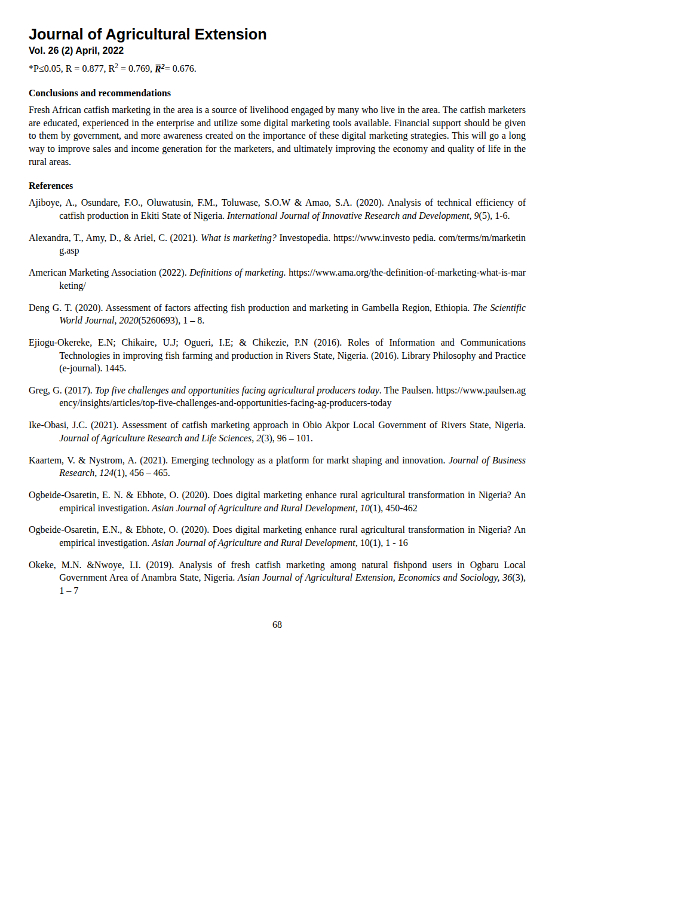Journal of Agricultural Extension
Vol. 26 (2) April, 2022
*P≤0.05, R = 0.877, R2 = 0.769, R̅2= 0.676.
Conclusions and recommendations
Fresh African catfish marketing in the area is a source of livelihood engaged by many who live in the area. The catfish marketers are educated, experienced in the enterprise and utilize some digital marketing tools available. Financial support should be given to them by government, and more awareness created on the importance of these digital marketing strategies. This will go a long way to improve sales and income generation for the marketers, and ultimately improving the economy and quality of life in the rural areas.
References
Ajiboye, A., Osundare, F.O., Oluwatusin, F.M., Toluwase, S.O.W & Amao, S.A. (2020). Analysis of technical efficiency of catfish production in Ekiti State of Nigeria. International Journal of Innovative Research and Development, 9(5), 1-6.
Alexandra, T., Amy, D., & Ariel, C. (2021). What is marketing? Investopedia. https://www.investo pedia. com/terms/m/marketing.asp
American Marketing Association (2022). Definitions of marketing. https://www.ama.org/the-definition-of-marketing-what-is-marketing/
Deng G. T. (2020). Assessment of factors affecting fish production and marketing in Gambella Region, Ethiopia. The Scientific World Journal, 2020(5260693), 1 – 8.
Ejiogu-Okereke, E.N; Chikaire, U.J; Ogueri, I.E; & Chikezie, P.N (2016). Roles of Information and Communications Technologies in improving fish farming and production in Rivers State, Nigeria. (2016). Library Philosophy and Practice (e-journal). 1445.
Greg, G. (2017). Top five challenges and opportunities facing agricultural producers today. The Paulsen. https://www.paulsen.agency/insights/articles/top-five-challenges-and-opportunities-facing-ag-producers-today
Ike-Obasi, J.C. (2021). Assessment of catfish marketing approach in Obio Akpor Local Government of Rivers State, Nigeria. Journal of Agriculture Research and Life Sciences, 2(3), 96 – 101.
Kaartem, V. & Nystrom, A. (2021). Emerging technology as a platform for markt shaping and innovation. Journal of Business Research, 124(1), 456 – 465.
Ogbeide-Osaretin, E. N. & Ebhote, O. (2020). Does digital marketing enhance rural agricultural transformation in Nigeria? An empirical investigation. Asian Journal of Agriculture and Rural Development, 10(1), 450-462
Ogbeide-Osaretin, E.N., & Ebhote, O. (2020). Does digital marketing enhance rural agricultural transformation in Nigeria? An empirical investigation. Asian Journal of Agriculture and Rural Development, 10(1), 1 - 16
Okeke, M.N. &Nwoye, I.I. (2019). Analysis of fresh catfish marketing among natural fishpond users in Ogbaru Local Government Area of Anambra State, Nigeria. Asian Journal of Agricultural Extension, Economics and Sociology, 36(3), 1 – 7
68